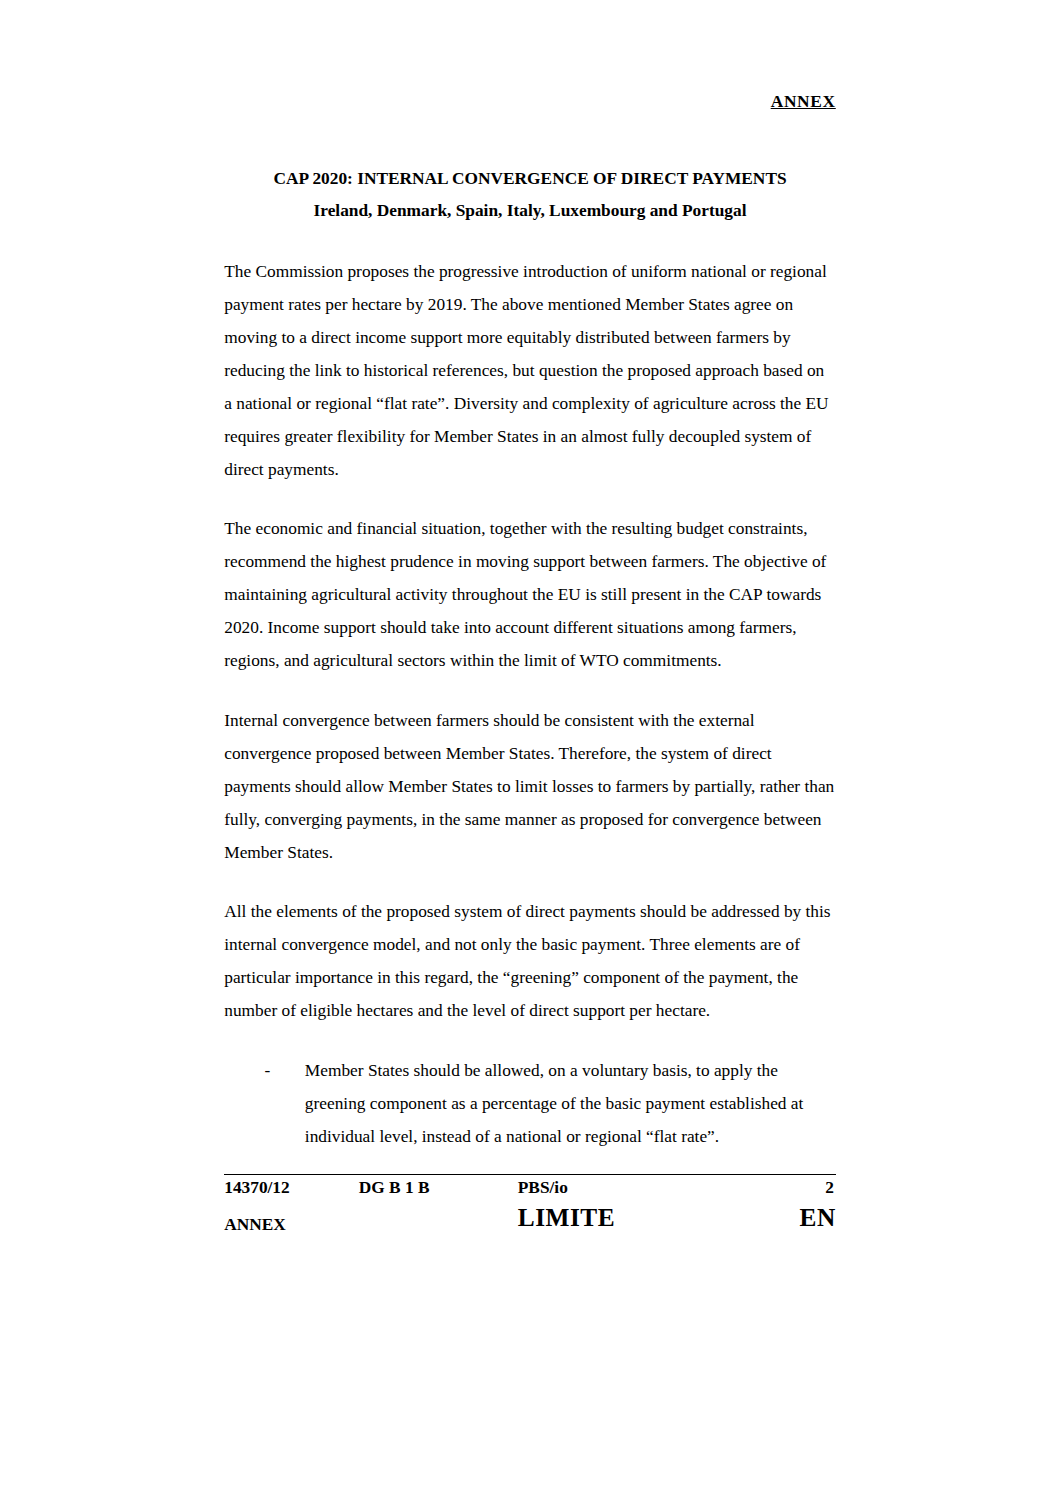ANNEX
CAP 2020: INTERNAL CONVERGENCE OF DIRECT PAYMENTS Ireland, Denmark, Spain, Italy, Luxembourg and Portugal
The Commission proposes the progressive introduction of uniform national or regional payment rates per hectare by 2019. The above mentioned Member States agree on moving to a direct income support more equitably distributed between farmers by reducing the link to historical references, but question the proposed approach based on a national or regional “flat rate”. Diversity and complexity of agriculture across the EU requires greater flexibility for Member States in an almost fully decoupled system of direct payments.
The economic and financial situation, together with the resulting budget constraints, recommend the highest prudence in moving support between farmers. The objective of maintaining agricultural activity throughout the EU is still present in the CAP towards 2020. Income support should take into account different situations among farmers, regions, and agricultural sectors within the limit of WTO commitments.
Internal convergence between farmers should be consistent with the external convergence proposed between Member States. Therefore, the system of direct payments should allow Member States to limit losses to farmers by partially, rather than fully, converging payments, in the same manner as proposed for convergence between Member States.
All the elements of the proposed system of direct payments should be addressed by this internal convergence model, and not only the basic payment. Three elements are of particular importance in this regard, the “greening” component of the payment, the number of eligible hectares and the level of direct support per hectare.
Member States should be allowed, on a voluntary basis, to apply the greening component as a percentage of the basic payment established at individual level, instead of a national or regional “flat rate”.
14370/12
DG B 1 B
PBS/io
2
ANNEX
LIMITE
EN